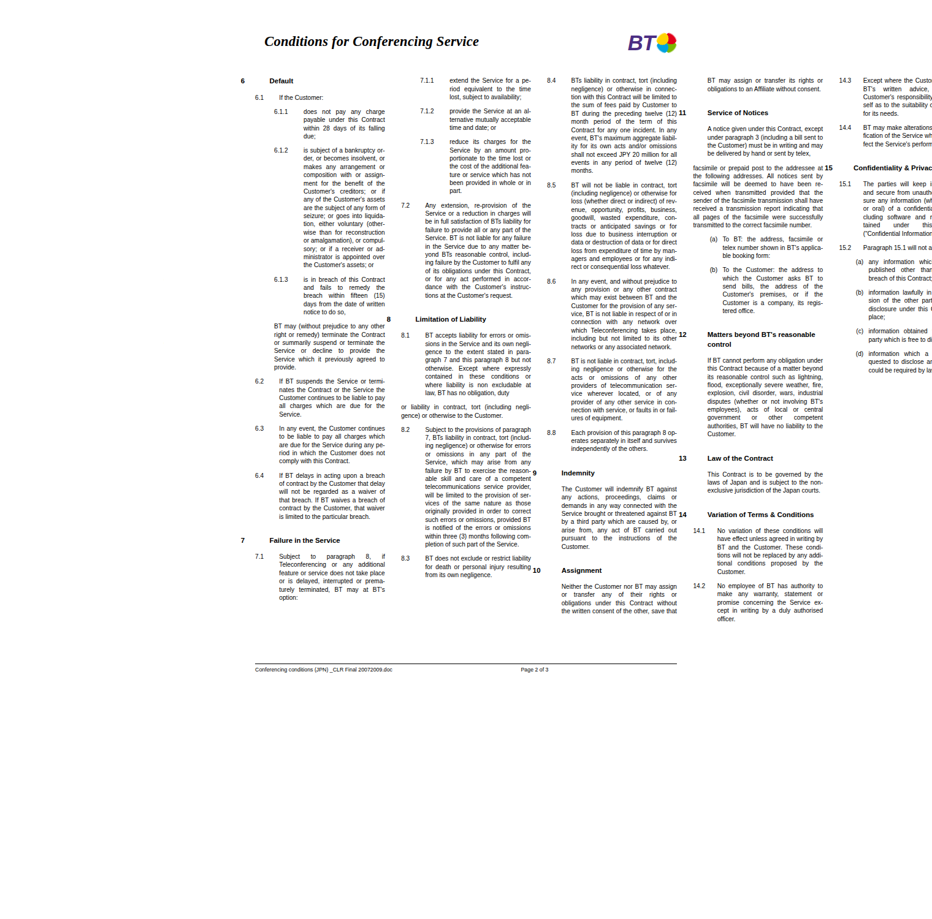Conditions for Conferencing Service
BT
6 Default
6.1
If the Customer:
6.1.1
does not pay any charge payable under this Contract within 28 days of its falling due;
6.1.2
is subject of a bankruptcy order, or becomes insolvent, or makes any arrangement or composition with or assignment for the benefit of the Customer's creditors; or if any of the Customer's assets are the subject of any form of seizure; or goes into liquidation, either voluntary (otherwise than for reconstruction or amalgamation), or compulsory; or if a receiver or administrator is appointed over the Customer's assets; or
6.1.3
is in breach of this Contract and fails to remedy the breach within fifteen (15) days from the date of written notice to do so,
BT may (without prejudice to any other right or remedy) terminate the Contract or summarily suspend or terminate the Service or decline to provide the Service which it previously agreed to provide.
6.2
If BT suspends the Service or terminates the Contract or the Service the Customer continues to be liable to pay all charges which are due for the Service.
6.3
In any event, the Customer continues to be liable to pay all charges which are due for the Service during any period in which the Customer does not comply with this Contract.
6.4
If BT delays in acting upon a breach of contract by the Customer that delay will not be regarded as a waiver of that breach. If BT waives a breach of contract by the Customer, that waiver is limited to the particular breach.
7 Failure in the Service
7.1
Subject to paragraph 8, if Teleconferencing or any additional feature or service does not take place or is delayed, interrupted or prematurely terminated, BT may at BT's option:
7.1.1
extend the Service for a period equivalent to the time lost, subject to availability;
7.1.2
provide the Service at an alternative mutually acceptable time and date; or
7.1.3
reduce its charges for the Service by an amount proportionate to the time lost or the cost of the additional feature or service which has not been provided in whole or in part.
7.2
Any extension, re-provision of the Service or a reduction in charges will be in full satisfaction of BTs liability for failure to provide all or any part of the Service. BT is not liable for any failure in the Service due to any matter beyond BTs reasonable control, including failure by the Customer to fulfil any of its obligations under this Contract, or for any act performed in accordance with the Customer's instructions at the Customer's request.
8 Limitation of Liability
8.1
BT accepts liability for errors or omissions in the Service and its own negligence to the extent stated in paragraph 7 and this paragraph 8 but not otherwise. Except where expressly contained in these conditions or where liability is non excludable at law, BT has no obligation, duty
or liability in contract, tort (including negligence) or otherwise to the Customer.
8.2
Subject to the provisions of paragraph 7, BTs liability in contract, tort (including negligence) or otherwise for errors or omissions in any part of the Service, which may arise from any failure by BT to exercise the reasonable skill and care of a competent telecommunications service provider, will be limited to the provision of services of the same nature as those originally provided in order to correct such errors or omissions, provided BT is notified of the errors or omissions within three (3) months following completion of such part of the Service.
8.3
BT does not exclude or restrict liability for death or personal injury resulting from its own negligence.
8.4
BTs liability in contract, tort (including negligence) or otherwise in connection with this Contract will be limited to the sum of fees paid by Customer to BT during the preceding twelve (12) month period of the term of this Contract for any one incident. In any event, BT's maximum aggregate liability for its own acts and/or omissions shall not exceed JPY 20 million for all events in any period of twelve (12) months.
8.5
BT will not be liable in contract, tort (including negligence) or otherwise for loss (whether direct or indirect) of revenue, opportunity, profits, business, goodwill, wasted expenditure, contracts or anticipated savings or for loss due to business interruption or data or destruction of data or for direct loss from expenditure of time by managers and employees or for any indirect or consequential loss whatever.
8.6
In any event, and without prejudice to any provision or any other contract which may exist between BT and the Customer for the provision of any service, BT is not liable in respect of or in connection with any network over which Teleconferencing takes place, including but not limited to its other networks or any associated network.
8.7
BT is not liable in contract, tort, including negligence or otherwise for the acts or omissions of any other providers of telecommunication service wherever located, or of any provider of any other service in connection with service, or faults in or failures of equipment.
8.8
Each provision of this paragraph 8 operates separately in itself and survives independently of the others.
9 Indemnity
The Customer will indemnify BT against any actions, proceedings, claims or demands in any way connected with the Service brought or threatened against BT by a third party which are caused by, or arise from, any act of BT carried out pursuant to the instructions of the Customer.
10 Assignment
Neither the Customer nor BT may assign or transfer any of their rights or obligations under this Contract without the written consent of the other, save that BT may assign or transfer its rights or obligations to an Affiliate without consent.
11 Service of Notices
A notice given under this Contract, except under paragraph 3 (including a bill sent to the Customer) must be in writing and may be delivered by hand or sent by telex,
facsimile or prepaid post to the addressee at the following addresses. All notices sent by facsimile will be deemed to have been received when transmitted provided that the sender of the facsimile transmission shall have received a transmission report indicating that all pages of the facsimile were successfully transmitted to the correct facsimile number.
(a)
To BT: the address, facsimile or telex number shown in BT's applicable booking form:
(b)
To the Customer: the address to which the Customer asks BT to send bills, the address of the Customer's premises, or if the Customer is a company, its registered office.
12 Matters beyond BT's reasonable control
If BT cannot perform any obligation under this Contract because of a matter beyond its reasonable control such as lightning, flood, exceptionally severe weather, fire, explosion, civil disorder, wars, industrial disputes (whether or not involving BT's employees), acts of local or central government or other competent authorities, BT will have no liability to the Customer.
13 Law of the Contract
This Contract is to be governed by the laws of Japan and is subject to the non-exclusive jurisdiction of the Japan courts.
14 Variation of Terms & Conditions
14.1
No variation of these conditions will have effect unless agreed in writing by BT and the Customer. These conditions will not be replaced by any additional conditions proposed by the Customer.
14.2
No employee of BT has authority to make any warranty, statement or promise concerning the Service except in writing by a duly authorised officer.
14.3
Except where the Customer relies on BT's written advice, it is the Customer's responsibility to satisfy itself as to the suitability of the Service for its needs.
14.4
BT may make alterations to the specification of the Service which do not affect the Service's performance.
15 Confidentiality & Privacy
15.1
The parties will keep in confidence and secure from unauthorised disclosure any information (whether written or oral) of a confidential nature (including software and manuals) obtained under this Contract (“Confidential Information”).
15.2
Paragraph 15.1 will not apply to:
(a)
any information which has been published other than through a breach of this Contract;
(b)
information lawfully in the possession of the other party before the disclosure under this Contract took place;
(c)
information obtained from a third party which is free to disclose it; and
(d)
information which a party is requested to disclose and, if did not, could be required by law to do so.
Conferencing conditions (JPN) _CLR Final 20072009.doc Page 2 of 3